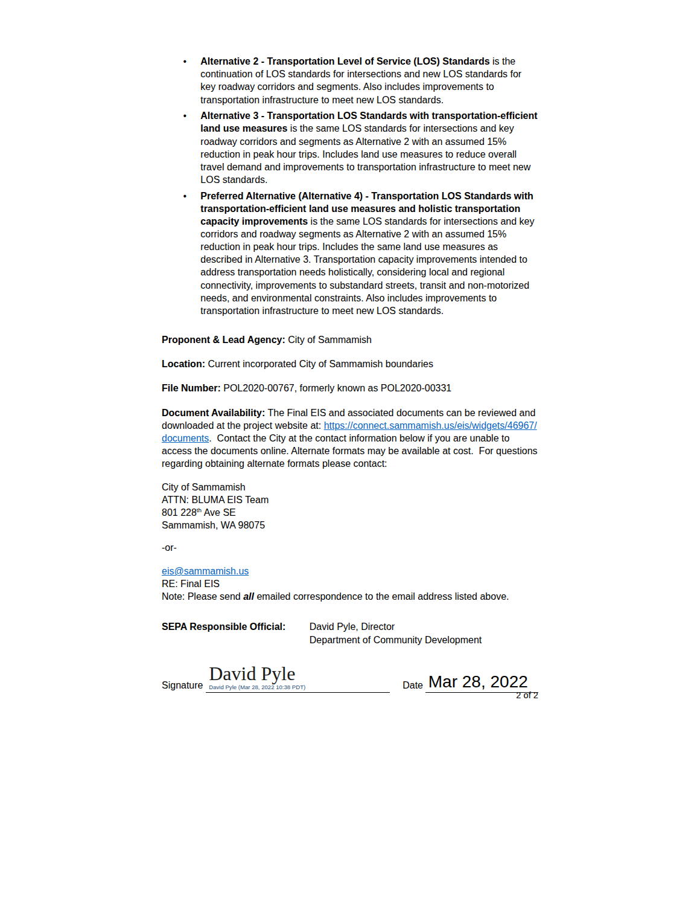Alternative 2 - Transportation Level of Service (LOS) Standards is the continuation of LOS standards for intersections and new LOS standards for key roadway corridors and segments. Also includes improvements to transportation infrastructure to meet new LOS standards.
Alternative 3 - Transportation LOS Standards with transportation-efficient land use measures is the same LOS standards for intersections and key roadway corridors and segments as Alternative 2 with an assumed 15% reduction in peak hour trips. Includes land use measures to reduce overall travel demand and improvements to transportation infrastructure to meet new LOS standards.
Preferred Alternative (Alternative 4) - Transportation LOS Standards with transportation-efficient land use measures and holistic transportation capacity improvements is the same LOS standards for intersections and key corridors and roadway segments as Alternative 2 with an assumed 15% reduction in peak hour trips. Includes the same land use measures as described in Alternative 3. Transportation capacity improvements intended to address transportation needs holistically, considering local and regional connectivity, improvements to substandard streets, transit and non-motorized needs, and environmental constraints. Also includes improvements to transportation infrastructure to meet new LOS standards.
Proponent & Lead Agency: City of Sammamish
Location: Current incorporated City of Sammamish boundaries
File Number: POL2020-00767, formerly known as POL2020-00331
Document Availability: The Final EIS and associated documents can be reviewed and downloaded at the project website at: https://connect.sammamish.us/eis/widgets/46967/documents. Contact the City at the contact information below if you are unable to access the documents online. Alternate formats may be available at cost. For questions regarding obtaining alternate formats please contact:
City of Sammamish
ATTN: BLUMA EIS Team
801 228th Ave SE
Sammamish, WA 98075
-or-
eis@sammamish.us
RE: Final EIS
Note: Please send all emailed correspondence to the email address listed above.
SEPA Responsible Official:
David Pyle, Director
Department of Community Development
Signature
David Pyle David Pyle (Mar 28, 2022 10:38 PDT)
Date
Mar 28, 2022
2 of 2